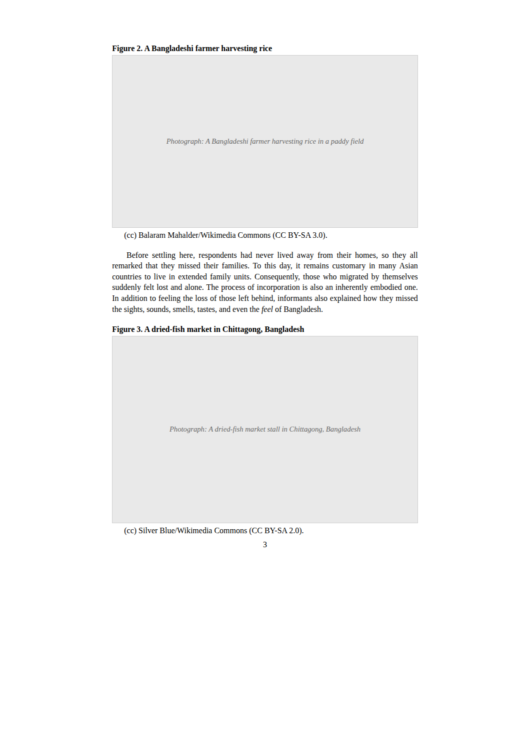Figure 2. A Bangladeshi farmer harvesting rice
Photograph: A Bangladeshi farmer harvesting rice in a paddy field
(cc) Balaram Mahalder/Wikimedia Commons (CC BY-SA 3.0).
Before settling here, respondents had never lived away from their homes, so they all remarked that they missed their families. To this day, it remains customary in many Asian countries to live in extended family units. Consequently, those who migrated by themselves suddenly felt lost and alone. The process of incorporation is also an inherently embodied one. In addition to feeling the loss of those left behind, informants also explained how they missed the sights, sounds, smells, tastes, and even the feel of Bangladesh.
Figure 3. A dried-fish market in Chittagong, Bangladesh
Photograph: A dried-fish market stall in Chittagong, Bangladesh
(cc) Silver Blue/Wikimedia Commons (CC BY-SA 2.0).
3